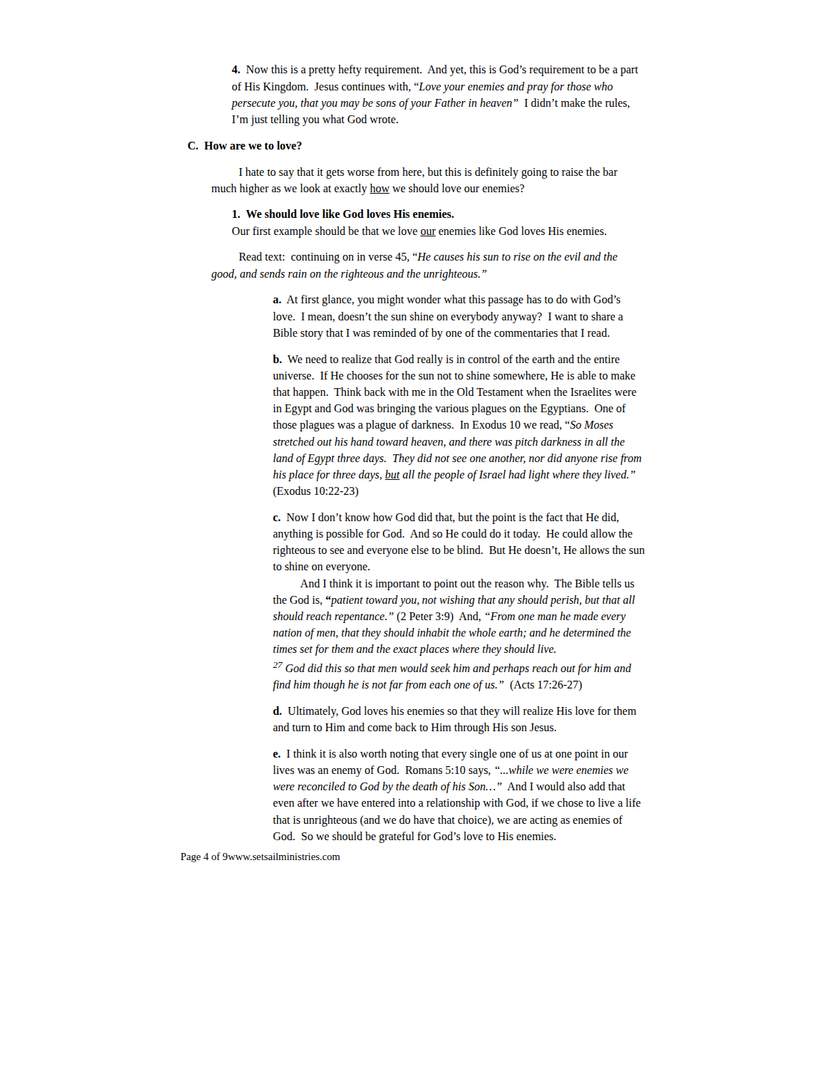4. Now this is a pretty hefty requirement. And yet, this is God’s requirement to be a part of His Kingdom. Jesus continues with, “Love your enemies and pray for those who persecute you, that you may be sons of your Father in heaven” I didn’t make the rules, I’m just telling you what God wrote.
C. How are we to love?
I hate to say that it gets worse from here, but this is definitely going to raise the bar much higher as we look at exactly how we should love our enemies?
1. We should love like God loves His enemies.
Our first example should be that we love our enemies like God loves His enemies.
Read text: continuing on in verse 45, “He causes his sun to rise on the evil and the good, and sends rain on the righteous and the unrighteous.”
a. At first glance, you might wonder what this passage has to do with God’s love. I mean, doesn’t the sun shine on everybody anyway? I want to share a Bible story that I was reminded of by one of the commentaries that I read.
b. We need to realize that God really is in control of the earth and the entire universe. If He chooses for the sun not to shine somewhere, He is able to make that happen. Think back with me in the Old Testament when the Israelites were in Egypt and God was bringing the various plagues on the Egyptians. One of those plagues was a plague of darkness. In Exodus 10 we read, “So Moses stretched out his hand toward heaven, and there was pitch darkness in all the land of Egypt three days. They did not see one another, nor did anyone rise from his place for three days, but all the people of Israel had light where they lived.” (Exodus 10:22-23)
c. Now I don’t know how God did that, but the point is the fact that He did, anything is possible for God. And so He could do it today. He could allow the righteous to see and everyone else to be blind. But He doesn’t, He allows the sun to shine on everyone.
And I think it is important to point out the reason why. The Bible tells us the God is, “patient toward you, not wishing that any should perish, but that all should reach repentance.” (2 Peter 3:9) And, “From one man he made every nation of men, that they should inhabit the whole earth; and he determined the times set for them and the exact places where they should live.
27 God did this so that men would seek him and perhaps reach out for him and find him though he is not far from each one of us.” (Acts 17:26-27)
d. Ultimately, God loves his enemies so that they will realize His love for them and turn to Him and come back to Him through His son Jesus.
e. I think it is also worth noting that every single one of us at one point in our lives was an enemy of God. Romans 5:10 says, “...while we were enemies we were reconciled to God by the death of his Son…” And I would also add that even after we have entered into a relationship with God, if we chose to live a life that is unrighteous (and we do have that choice), we are acting as enemies of God. So we should be grateful for God’s love to His enemies.
Page 4 of 9 www.setsailministries.com